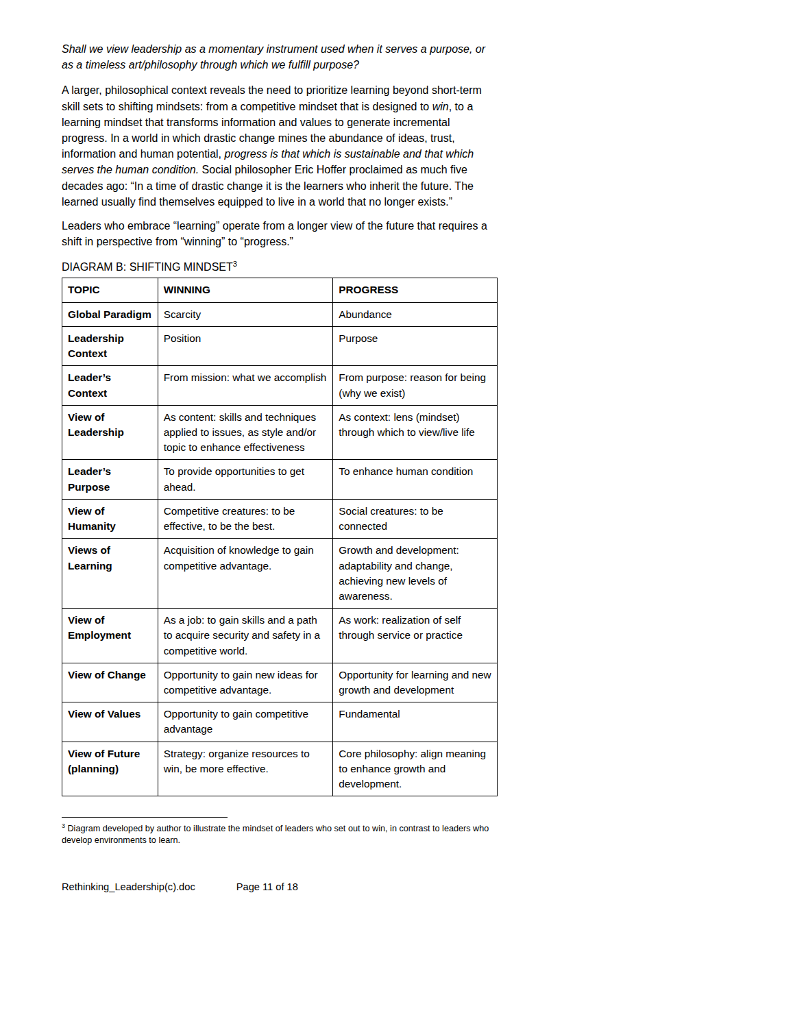Shall we view leadership as a momentary instrument used when it serves a purpose, or as a timeless art/philosophy through which we fulfill purpose?
A larger, philosophical context reveals the need to prioritize learning beyond short-term skill sets to shifting mindsets: from a competitive mindset that is designed to win, to a learning mindset that transforms information and values to generate incremental progress. In a world in which drastic change mines the abundance of ideas, trust, information and human potential, progress is that which is sustainable and that which serves the human condition. Social philosopher Eric Hoffer proclaimed as much five decades ago: “In a time of drastic change it is the learners who inherit the future. The learned usually find themselves equipped to live in a world that no longer exists.”
Leaders who embrace “learning” operate from a longer view of the future that requires a shift in perspective from “winning” to “progress.”
DIAGRAM B: SHIFTING MINDSET3
| TOPIC | WINNING | PROGRESS |
| --- | --- | --- |
| Global Paradigm | Scarcity | Abundance |
| Leadership Context | Position | Purpose |
| Leader’s Context | From mission: what we accomplish | From purpose: reason for being (why we exist) |
| View of Leadership | As content: skills and techniques applied to issues, as style and/or topic to enhance effectiveness | As context: lens (mindset) through which to view/live life |
| Leader’s Purpose | To provide opportunities to get ahead. | To enhance human condition |
| View of Humanity | Competitive creatures: to be effective, to be the best. | Social creatures: to be connected |
| Views of Learning | Acquisition of knowledge to gain competitive advantage. | Growth and development: adaptability and change, achieving new levels of awareness. |
| View of Employment | As a job: to gain skills and a path to acquire security and safety in a competitive world. | As work: realization of self through service or practice |
| View of Change | Opportunity to gain new ideas for competitive advantage. | Opportunity for learning and new growth and development |
| View of Values | Opportunity to gain competitive advantage | Fundamental |
| View of Future (planning) | Strategy: organize resources to win, be more effective. | Core philosophy: align meaning to enhance growth and development. |
3 Diagram developed by author to illustrate the mindset of leaders who set out to win, in contrast to leaders who develop environments to learn.
Rethinking_Leadership(c).doc Page 11 of 18